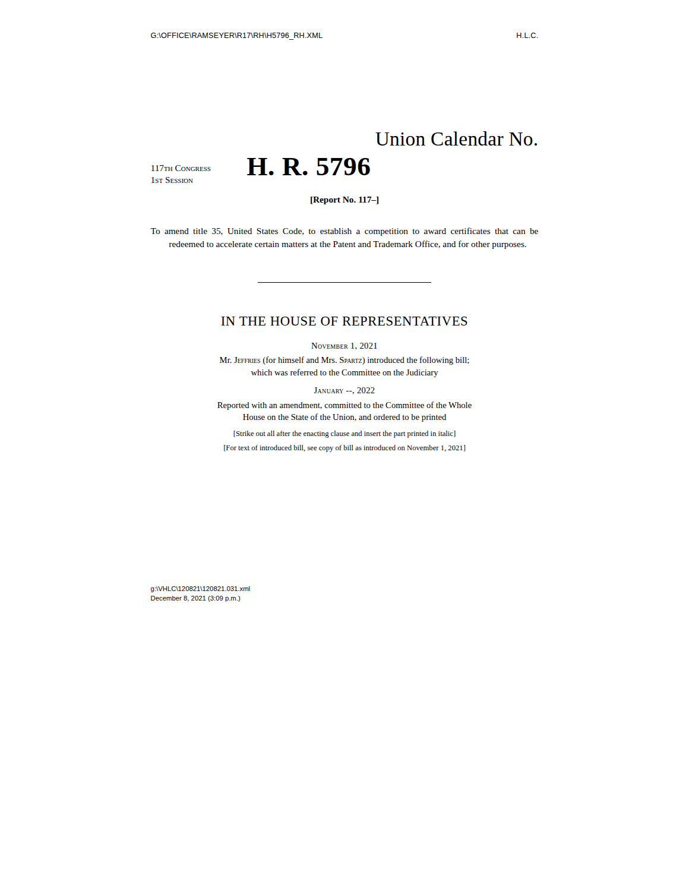G:\OFFICE\RAMSEYER\R17\RH\H5796_RH.XML H.L.C.
Union Calendar No.
117th Congress
1st Session
H. R. 5796
[Report No. 117–]
To amend title 35, United States Code, to establish a competition to award certificates that can be redeemed to accelerate certain matters at the Patent and Trademark Office, and for other purposes.
IN THE HOUSE OF REPRESENTATIVES
November 1, 2021
Mr. Jeffries (for himself and Mrs. Spartz) introduced the following bill;
which was referred to the Committee on the Judiciary
January --, 2022
Reported with an amendment, committed to the Committee of the Whole
House on the State of the Union, and ordered to be printed
[Strike out all after the enacting clause and insert the part printed in italic]
[For text of introduced bill, see copy of bill as introduced on November 1, 2021]
g:\VHLC\120821\120821.031.xml
December 8, 2021 (3:09 p.m.)